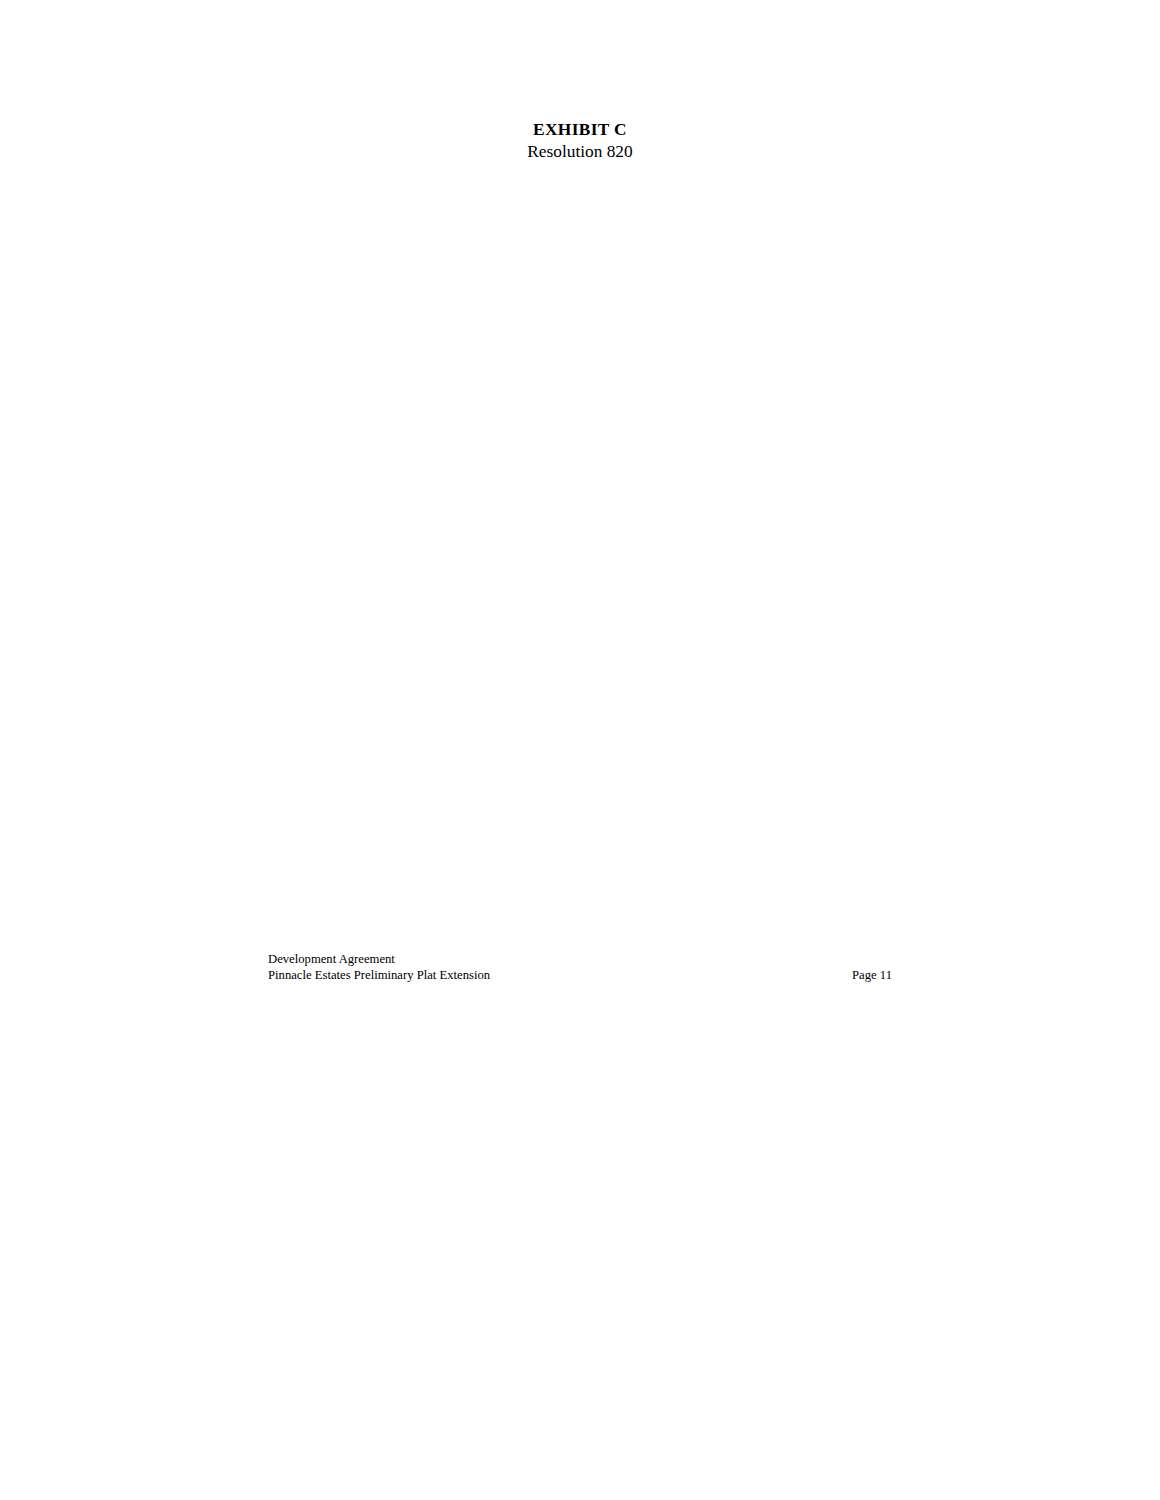EXHIBIT C
Resolution 820
Development Agreement
Pinnacle Estates Preliminary Plat Extension
Page 11